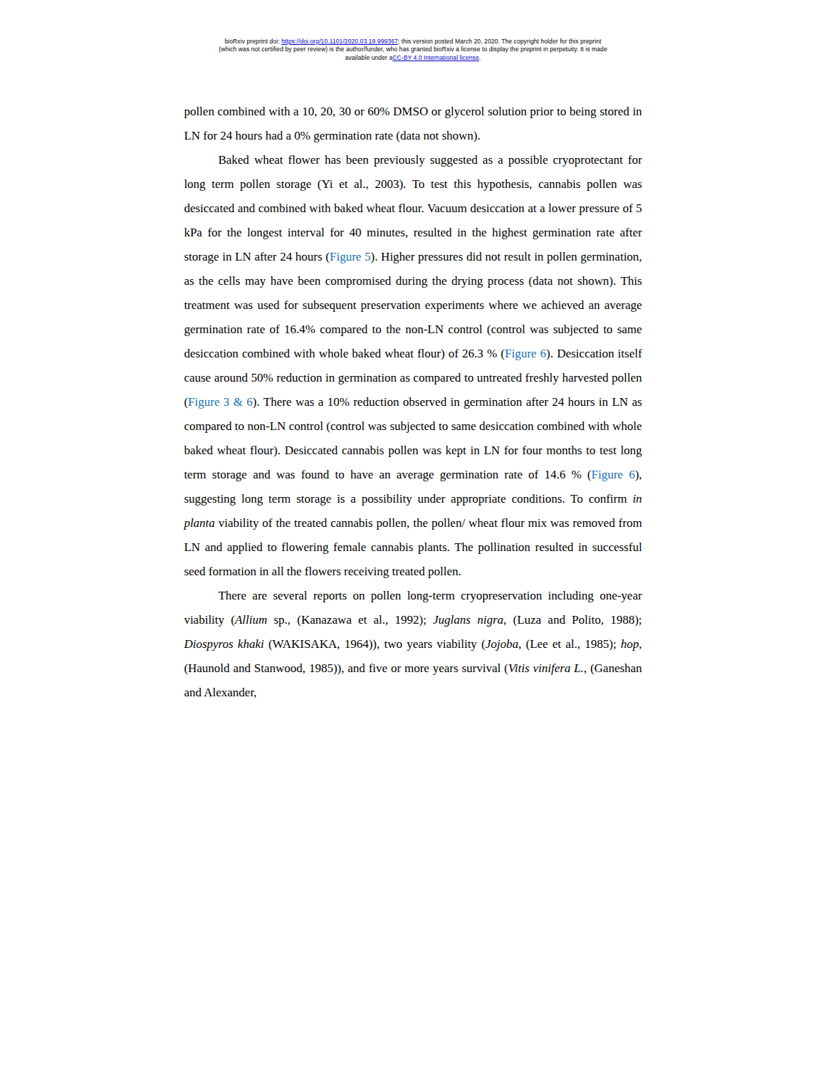bioRxiv preprint doi: https://doi.org/10.1101/2020.03.19.999367; this version posted March 20, 2020. The copyright holder for this preprint (which was not certified by peer review) is the author/funder, who has granted bioRxiv a license to display the preprint in perpetuity. It is made available under aCC-BY 4.0 International license.
pollen combined with a 10, 20, 30 or 60% DMSO or glycerol solution prior to being stored in LN for 24 hours had a 0% germination rate (data not shown).
Baked wheat flower has been previously suggested as a possible cryoprotectant for long term pollen storage (Yi et al., 2003). To test this hypothesis, cannabis pollen was desiccated and combined with baked wheat flour. Vacuum desiccation at a lower pressure of 5 kPa for the longest interval for 40 minutes, resulted in the highest germination rate after storage in LN after 24 hours (Figure 5). Higher pressures did not result in pollen germination, as the cells may have been compromised during the drying process (data not shown). This treatment was used for subsequent preservation experiments where we achieved an average germination rate of 16.4% compared to the non-LN control (control was subjected to same desiccation combined with whole baked wheat flour) of 26.3 % (Figure 6). Desiccation itself cause around 50% reduction in germination as compared to untreated freshly harvested pollen (Figure 3 & 6). There was a 10% reduction observed in germination after 24 hours in LN as compared to non-LN control (control was subjected to same desiccation combined with whole baked wheat flour). Desiccated cannabis pollen was kept in LN for four months to test long term storage and was found to have an average germination rate of 14.6 % (Figure 6), suggesting long term storage is a possibility under appropriate conditions. To confirm in planta viability of the treated cannabis pollen, the pollen/ wheat flour mix was removed from LN and applied to flowering female cannabis plants. The pollination resulted in successful seed formation in all the flowers receiving treated pollen.
There are several reports on pollen long-term cryopreservation including one-year viability (Allium sp., (Kanazawa et al., 1992); Juglans nigra, (Luza and Polito, 1988); Diospyros khaki (WAKISAKA, 1964)), two years viability (Jojoba, (Lee et al., 1985); hop, (Haunold and Stanwood, 1985)), and five or more years survival (Vitis vinifera L., (Ganeshan and Alexander,